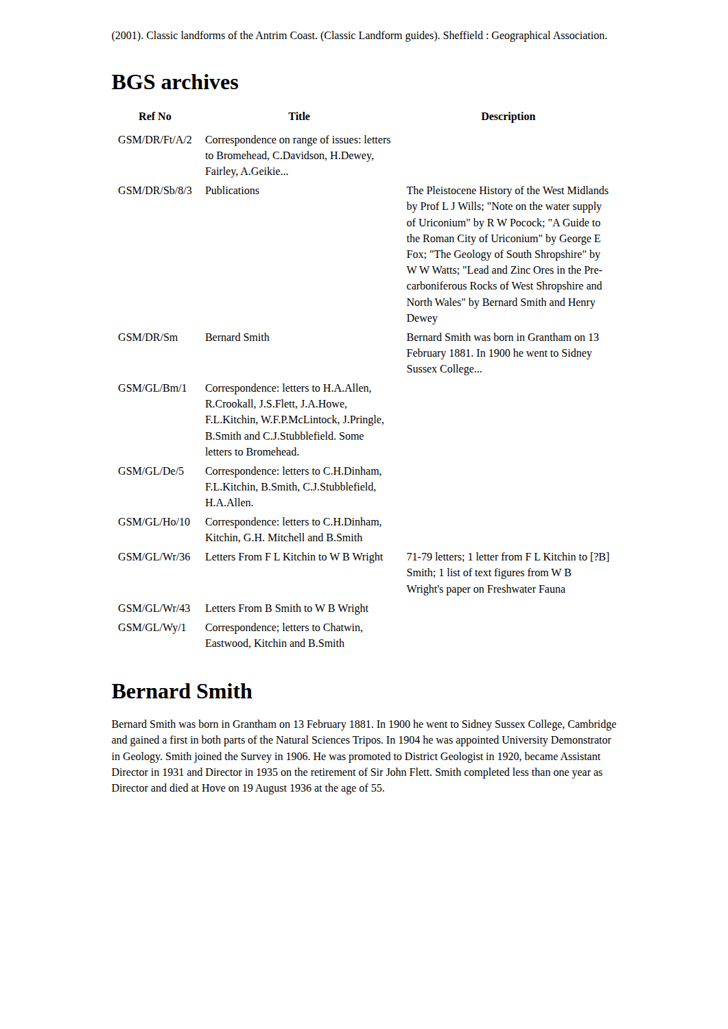(2001). Classic landforms of the Antrim Coast. (Classic Landform guides). Sheffield : Geographical Association.
BGS archives
| Ref No | Title | Description |
| --- | --- | --- |
| GSM/DR/Ft/A/2 | Correspondence on range of issues: letters to Bromehead, C.Davidson, H.Dewey, Fairley, A.Geikie... | |
| GSM/DR/Sb/8/3 | Publications | The Pleistocene History of the West Midlands by Prof L J Wills; "Note on the water supply of Uriconium" by R W Pocock; "A Guide to the Roman City of Uriconium" by George E Fox; "The Geology of South Shropshire" by W W Watts; "Lead and Zinc Ores in the Pre-carboniferous Rocks of West Shropshire and North Wales" by Bernard Smith and Henry Dewey |
| GSM/DR/Sm | Bernard Smith | Bernard Smith was born in Grantham on 13 February 1881. In 1900 he went to Sidney Sussex College... |
| GSM/GL/Bm/1 | Correspondence: letters to H.A.Allen, R.Crookall, J.S.Flett, J.A.Howe, F.L.Kitchin, W.F.P.McLintock, J.Pringle, B.Smith and C.J.Stubblefield. Some letters to Bromehead. | |
| GSM/GL/De/5 | Correspondence: letters to C.H.Dinham, F.L.Kitchin, B.Smith, C.J.Stubblefield, H.A.Allen. | |
| GSM/GL/Ho/10 | Correspondence: letters to C.H.Dinham, Kitchin, G.H. Mitchell and B.Smith | |
| GSM/GL/Wr/36 | Letters From F L Kitchin to W B Wright | 71-79 letters; 1 letter from F L Kitchin to [?B] Smith; 1 list of text figures from W B Wright's paper on Freshwater Fauna |
| GSM/GL/Wr/43 | Letters From B Smith to W B Wright | |
| GSM/GL/Wy/1 | Correspondence; letters to Chatwin, Eastwood, Kitchin and B.Smith | |
Bernard Smith
Bernard Smith was born in Grantham on 13 February 1881. In 1900 he went to Sidney Sussex College, Cambridge and gained a first in both parts of the Natural Sciences Tripos. In 1904 he was appointed University Demonstrator in Geology. Smith joined the Survey in 1906. He was promoted to District Geologist in 1920, became Assistant Director in 1931 and Director in 1935 on the retirement of Sir John Flett. Smith completed less than one year as Director and died at Hove on 19 August 1936 at the age of 55.